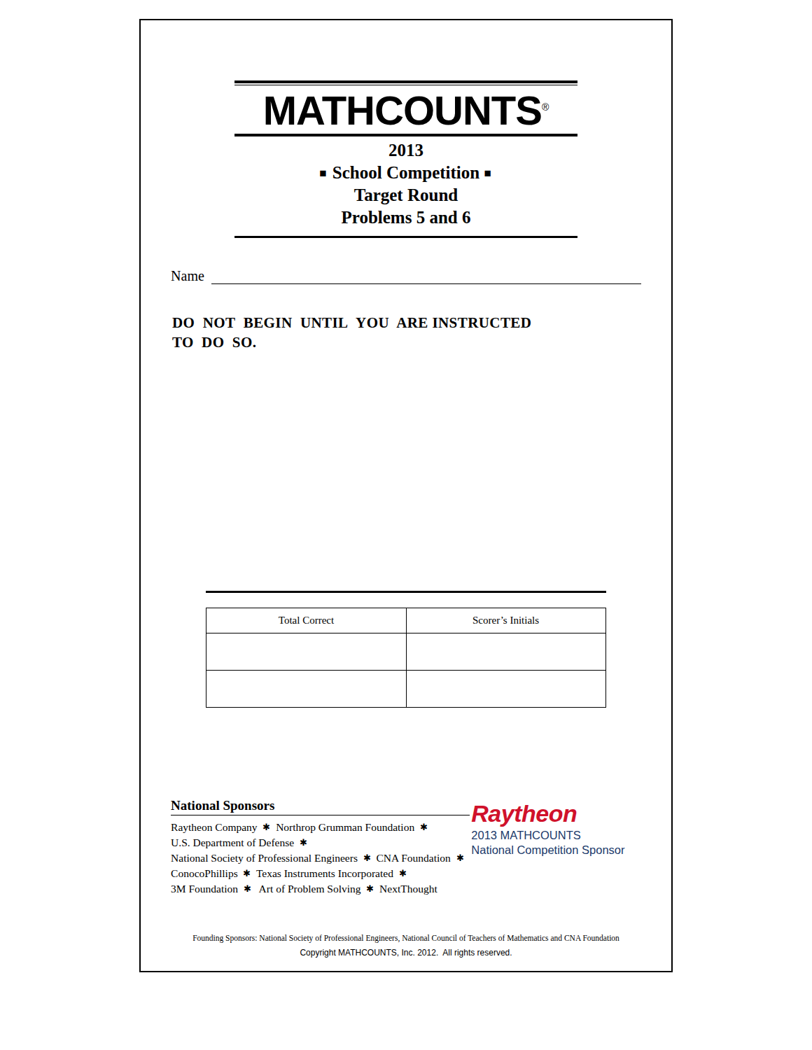MATHCOUNTS®
2013
■ School Competition ■
Target Round
Problems 5 and 6
Name
DO NOT BEGIN UNTIL YOU ARE INSTRUCTED
TO DO SO.
| Total Correct | Scorer’s Initials |
National Sponsors
Raytheon Company ✱ Northrop Grumman Foundation ✱
U.S. Department of Defense ✱
National Society of Professional Engineers ✱ CNA Foundation ✱
ConocoPhillips ✱ Texas Instruments Incorporated ✱
3M Foundation ✱ Art of Problem Solving ✱ NextThought
Raytheon
2013 MATHCOUNTS
National Competition Sponsor
Founding Sponsors: National Society of Professional Engineers, National Council of Teachers of Mathematics and CNA Foundation
Copyright MATHCOUNTS, Inc. 2012. All rights reserved.